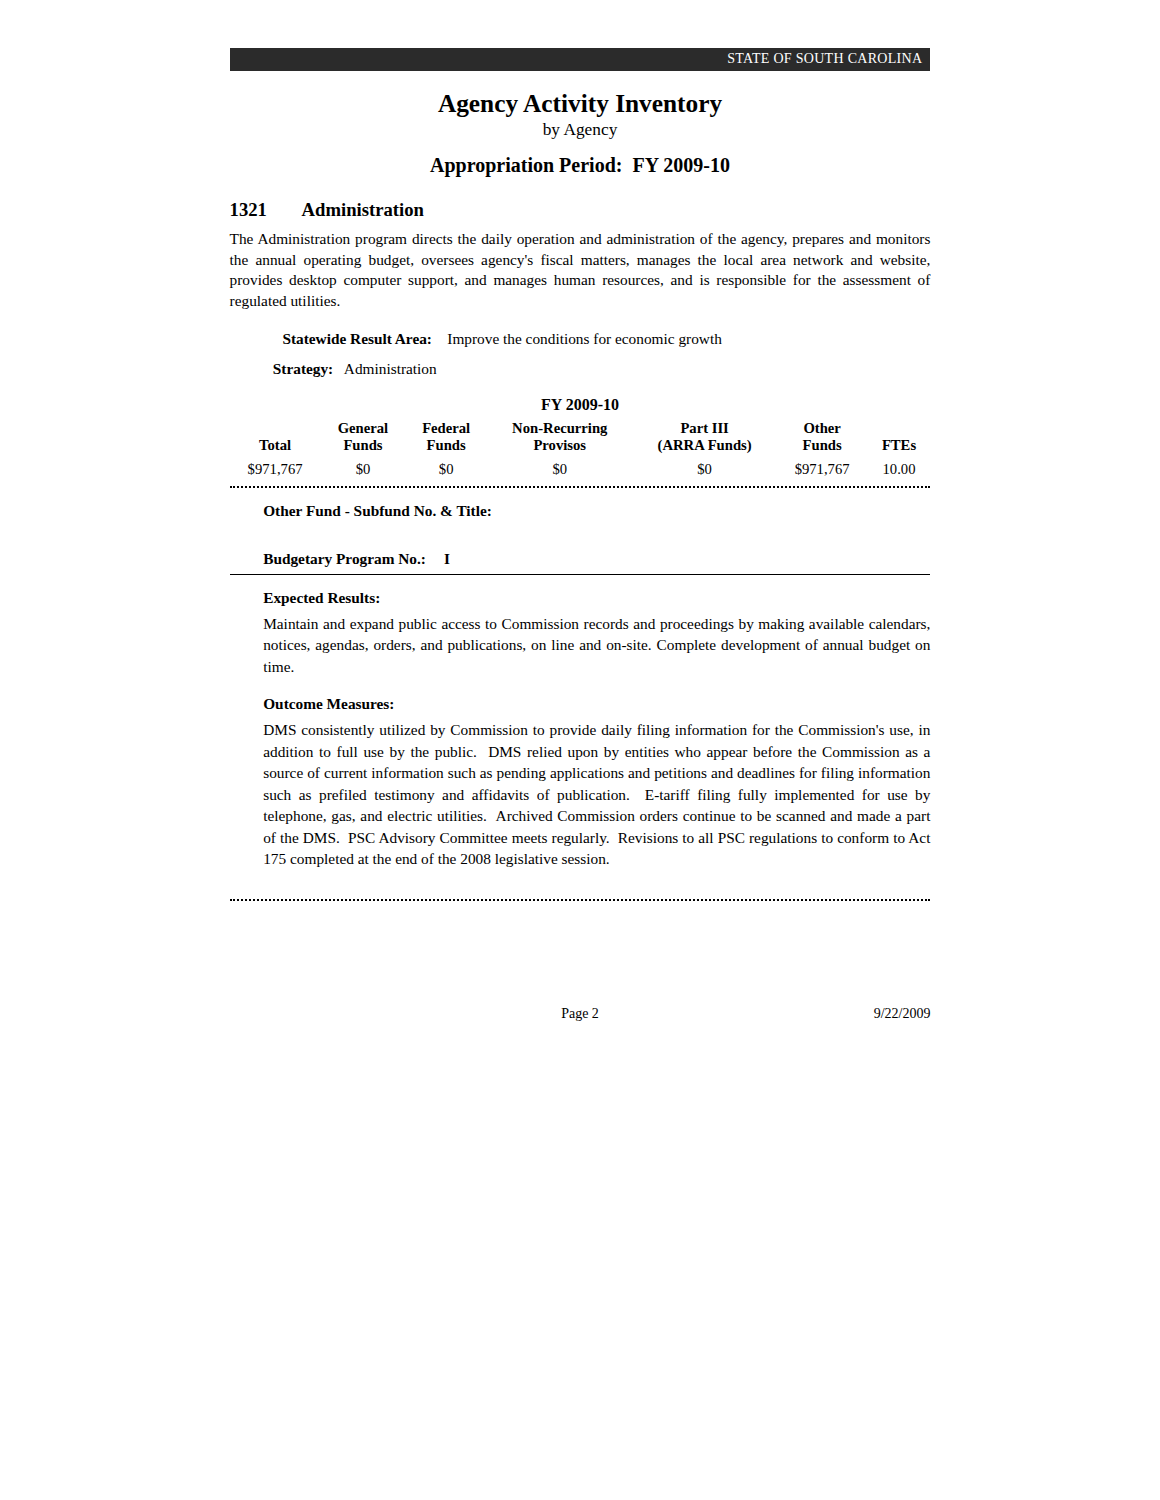STATE OF SOUTH CAROLINA
Agency Activity Inventory
by Agency
Appropriation Period: FY 2009-10
1321 Administration
The Administration program directs the daily operation and administration of the agency, prepares and monitors the annual operating budget, oversees agency's fiscal matters, manages the local area network and website, provides desktop computer support, and manages human resources, and is responsible for the assessment of regulated utilities.
Statewide Result Area: Improve the conditions for economic growth
Strategy: Administration
FY 2009-10
| Total | General Funds | Federal Funds | Non-Recurring Provisos | Part III (ARRA Funds) | Other Funds | FTEs |
| --- | --- | --- | --- | --- | --- | --- |
| $971,767 | $0 | $0 | $0 | $0 | $971,767 | 10.00 |
Other Fund - Subfund No. & Title:
Budgetary Program No.:I
Expected Results:
Maintain and expand public access to Commission records and proceedings by making available calendars, notices, agendas, orders, and publications, on line and on-site. Complete development of annual budget on time.
Outcome Measures:
DMS consistently utilized by Commission to provide daily filing information for the Commission's use, in addition to full use by the public. DMS relied upon by entities who appear before the Commission as a source of current information such as pending applications and petitions and deadlines for filing information such as prefiled testimony and affidavits of publication. E-tariff filing fully implemented for use by telephone, gas, and electric utilities. Archived Commission orders continue to be scanned and made a part of the DMS. PSC Advisory Committee meets regularly. Revisions to all PSC regulations to conform to Act 175 completed at the end of the 2008 legislative session.
Page 2
9/22/2009